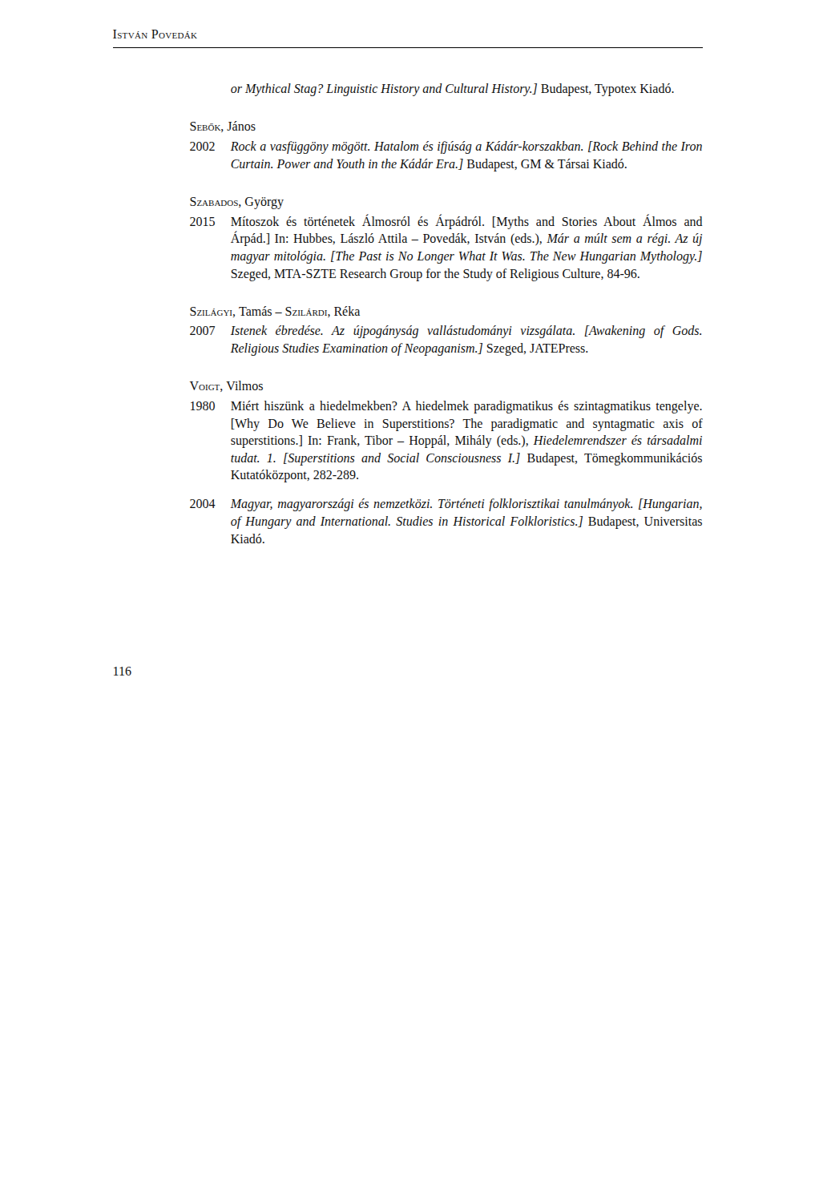István Povedák
or Mythical Stag? Linguistic History and Cultural History.] Budapest, Typotex Kiadó.
Sebők, János
2002
Rock a vasfüggöny mögött. Hatalom és ifjúság a Kádár-korszakban. [Rock Behind the Iron Curtain. Power and Youth in the Kádár Era.] Budapest, GM & Társai Kiadó.
Szabados, György
2015
Mítoszok és történetek Álmosról és Árpádról. [Myths and Stories About Álmos and Árpád.] In: Hubbes, László Attila – Povedák, István (eds.), Már a múlt sem a régi. Az új magyar mitológia. [The Past is No Longer What It Was. The New Hungarian Mythology.] Szeged, MTA-SZTE Research Group for the Study of Religious Culture, 84-96.
Szilágyi, Tamás – Szilárdi, Réka
2007
Istenek ébredése. Az újpogányság vallástudományi vizsgálata. [Awakening of Gods. Religious Studies Examination of Neopaganism.] Szeged, JATEPress.
Voigt, Vilmos
1980
Miért hiszünk a hiedelmekben? A hiedelmek paradigmatikus és szintagmatikus tengelye. [Why Do We Believe in Superstitions? The paradigmatic and syntagmatic axis of superstitions.] In: Frank, Tibor – Hoppál, Mihály (eds.), Hiedelemrendszer és társadalmi tudat. 1. [Superstitions and Social Consciousness I.] Budapest, Tömegkommunikációs Kutatóközpont, 282-289.
2004
Magyar, magyarországi és nemzetközi. Történeti folklorisztikai tanulmányok. [Hungarian, of Hungary and International. Studies in Historical Folkloristics.] Budapest, Universitas Kiadó.
116